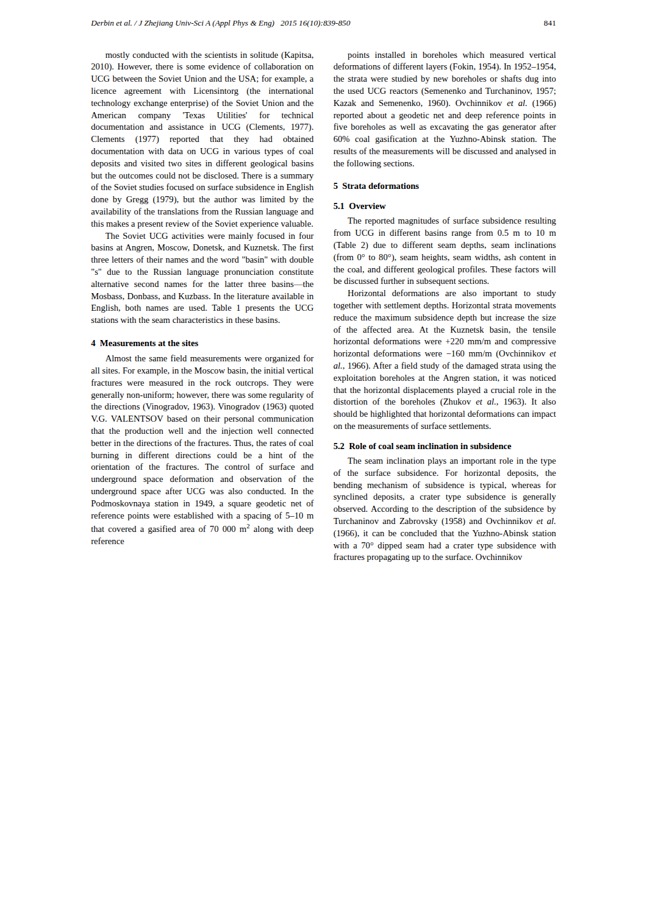Derbin et al. / J Zhejiang Univ-Sci A (Appl Phys & Eng) 2015 16(10):839-850 841
mostly conducted with the scientists in solitude (Kapitsa, 2010). However, there is some evidence of collaboration on UCG between the Soviet Union and the USA; for example, a licence agreement with Licensintorg (the international technology exchange enterprise) of the Soviet Union and the American company 'Texas Utilities' for technical documentation and assistance in UCG (Clements, 1977). Clements (1977) reported that they had obtained documentation with data on UCG in various types of coal deposits and visited two sites in different geological basins but the outcomes could not be disclosed. There is a summary of the Soviet studies focused on surface subsidence in English done by Gregg (1979), but the author was limited by the availability of the translations from the Russian language and this makes a present review of the Soviet experience valuable.
The Soviet UCG activities were mainly focused in four basins at Angren, Moscow, Donetsk, and Kuznetsk. The first three letters of their names and the word "basin" with double "s" due to the Russian language pronunciation constitute alternative second names for the latter three basins—the Mosbass, Donbass, and Kuzbass. In the literature available in English, both names are used. Table 1 presents the UCG stations with the seam characteristics in these basins.
4 Measurements at the sites
Almost the same field measurements were organized for all sites. For example, in the Moscow basin, the initial vertical fractures were measured in the rock outcrops. They were generally non-uniform; however, there was some regularity of the directions (Vinogradov, 1963). Vinogradov (1963) quoted V.G. VALENTSOV based on their personal communication that the production well and the injection well connected better in the directions of the fractures. Thus, the rates of coal burning in different directions could be a hint of the orientation of the fractures. The control of surface and underground space deformation and observation of the underground space after UCG was also conducted. In the Podmoskovnaya station in 1949, a square geodetic net of reference points were established with a spacing of 5–10 m that covered a gasified area of 70 000 m2 along with deep reference
points installed in boreholes which measured vertical deformations of different layers (Fokin, 1954). In 1952–1954, the strata were studied by new boreholes or shafts dug into the used UCG reactors (Semenenko and Turchaninov, 1957; Kazak and Semenenko, 1960). Ovchinnikov et al. (1966) reported about a geodetic net and deep reference points in five boreholes as well as excavating the gas generator after 60% coal gasification at the Yuzhno-Abinsk station. The results of the measurements will be discussed and analysed in the following sections.
5 Strata deformations
5.1 Overview
The reported magnitudes of surface subsidence resulting from UCG in different basins range from 0.5 m to 10 m (Table 2) due to different seam depths, seam inclinations (from 0° to 80°), seam heights, seam widths, ash content in the coal, and different geological profiles. These factors will be discussed further in subsequent sections.
Horizontal deformations are also important to study together with settlement depths. Horizontal strata movements reduce the maximum subsidence depth but increase the size of the affected area. At the Kuznetsk basin, the tensile horizontal deformations were +220 mm/m and compressive horizontal deformations were −160 mm/m (Ovchinnikov et al., 1966). After a field study of the damaged strata using the exploitation boreholes at the Angren station, it was noticed that the horizontal displacements played a crucial role in the distortion of the boreholes (Zhukov et al., 1963). It also should be highlighted that horizontal deformations can impact on the measurements of surface settlements.
5.2 Role of coal seam inclination in subsidence
The seam inclination plays an important role in the type of the surface subsidence. For horizontal deposits, the bending mechanism of subsidence is typical, whereas for synclined deposits, a crater type subsidence is generally observed. According to the description of the subsidence by Turchaninov and Zabrovsky (1958) and Ovchinnikov et al. (1966), it can be concluded that the Yuzhno-Abinsk station with a 70° dipped seam had a crater type subsidence with fractures propagating up to the surface. Ovchinnikov